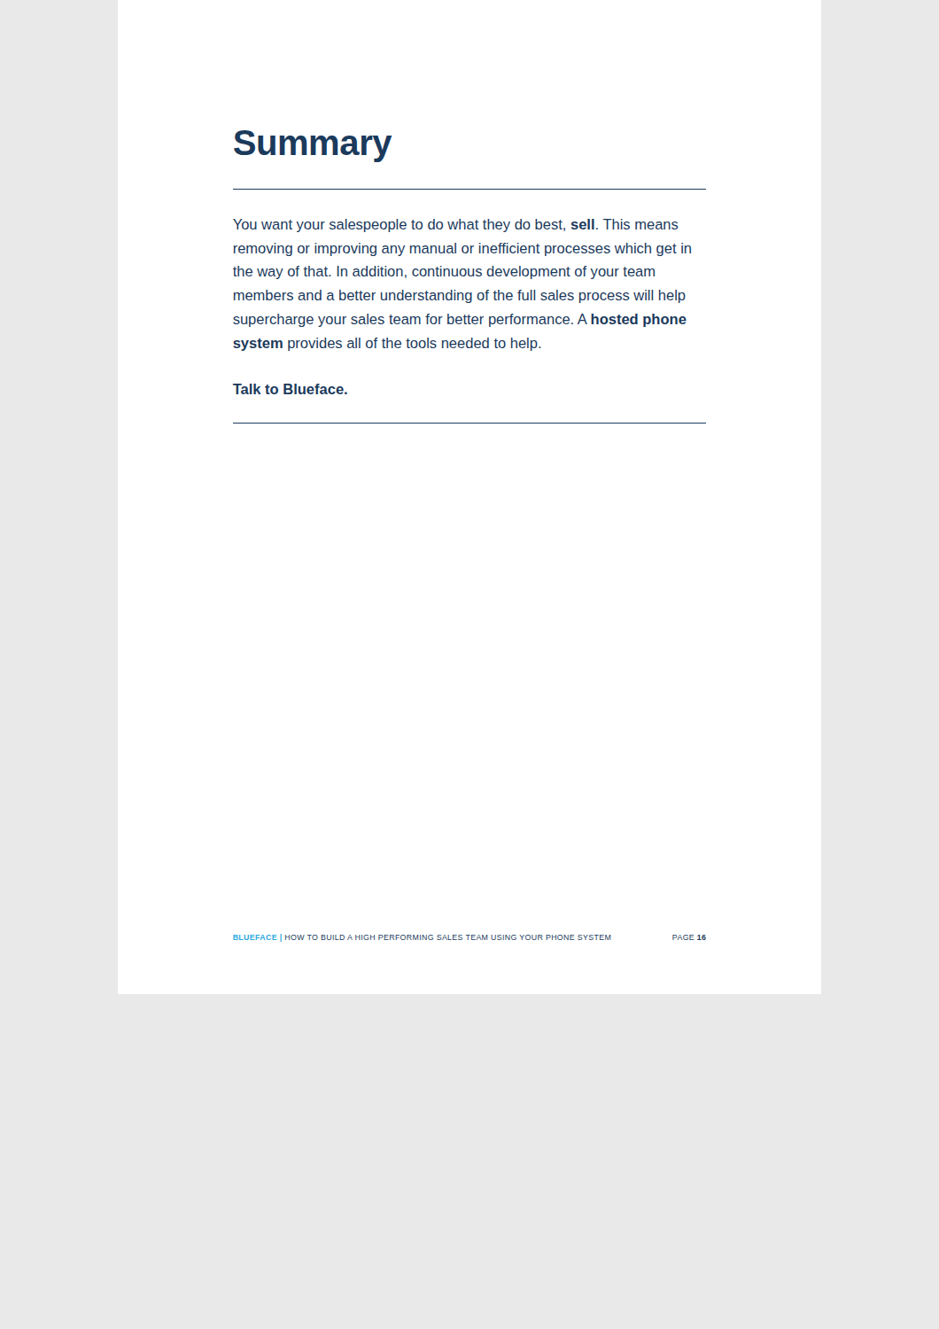Summary
You want your salespeople to do what they do best, sell. This means removing or improving any manual or inefficient processes which get in the way of that. In addition, continuous development of your team members and a better understanding of the full sales process will help supercharge your sales team for better performance. A hosted phone system provides all of the tools needed to help.
Talk to Blueface.
BLUEFACE | HOW TO BUILD A HIGH PERFORMING SALES TEAM USING YOUR PHONE SYSTEM
PAGE 16